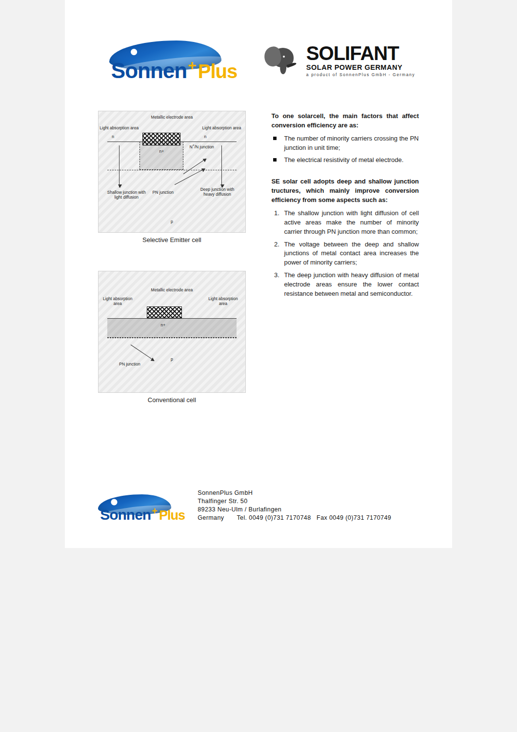Sonnen+Plus
SOLIFANT
SOLAR POWER GERMANY
a product of SonnenPlus GmbH - Germany
Metallic electrode area Light absorption area Light absorption area
n n
n+ N+/N junction
Shallow junction with
light diffusion PN junction Deep junction with
heavy diffusion
p
Selective Emitter cell
Metallic electrode area Light absorption
area Light absorption
area
n+
PN junction p
Conventional cell
To one solarcell, the main factors that affect conversion efficiency are as:
The number of minority carriers crossing the PN junction in unit time;
The electrical resistivity of metal electrode.
SE solar cell adopts deep and shallow junction tructures, which mainly improve conversion efficiency from some aspects such as:
The shallow junction with light diffusion of cell active areas make the number of minority carrier through PN junction more than common;
The voltage between the deep and shallow junctions of metal contact area increases the power of minority carriers;
The deep junction with heavy diffusion of metal electrode areas ensure the lower contact resistance between metal and semiconductor.
Sonnen+Plus
SonnenPlus GmbH
Thalfinger Str. 50
89233 Neu-Ulm / Burlafingen
Germany Tel. 0049 (0)731 7170748 Fax 0049 (0)731 7170749